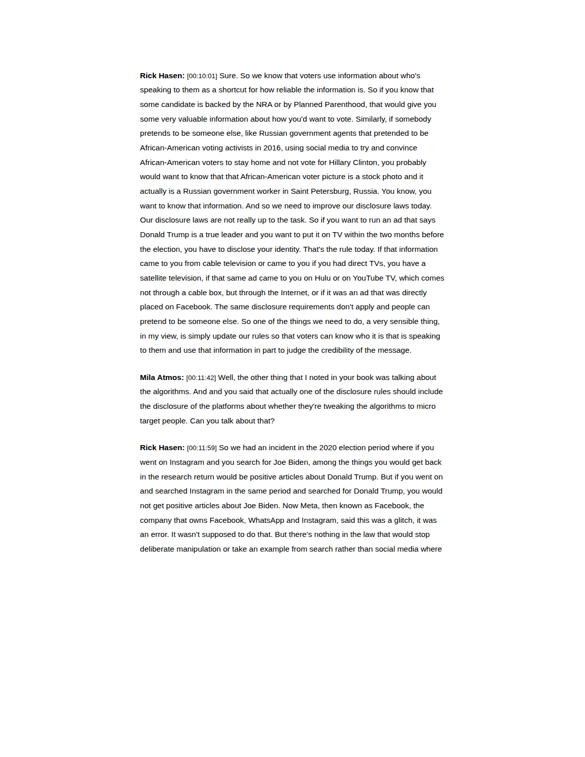Rick Hasen: [00:10:01] Sure. So we know that voters use information about who's speaking to them as a shortcut for how reliable the information is. So if you know that some candidate is backed by the NRA or by Planned Parenthood, that would give you some very valuable information about how you'd want to vote. Similarly, if somebody pretends to be someone else, like Russian government agents that pretended to be African-American voting activists in 2016, using social media to try and convince African-American voters to stay home and not vote for Hillary Clinton, you probably would want to know that that African-American voter picture is a stock photo and it actually is a Russian government worker in Saint Petersburg, Russia. You know, you want to know that information. And so we need to improve our disclosure laws today. Our disclosure laws are not really up to the task. So if you want to run an ad that says Donald Trump is a true leader and you want to put it on TV within the two months before the election, you have to disclose your identity. That's the rule today. If that information came to you from cable television or came to you if you had direct TVs, you have a satellite television, if that same ad came to you on Hulu or on YouTube TV, which comes not through a cable box, but through the Internet, or if it was an ad that was directly placed on Facebook. The same disclosure requirements don't apply and people can pretend to be someone else. So one of the things we need to do, a very sensible thing, in my view, is simply update our rules so that voters can know who it is that is speaking to them and use that information in part to judge the credibility of the message.
Mila Atmos: [00:11:42] Well, the other thing that I noted in your book was talking about the algorithms. And and you said that actually one of the disclosure rules should include the disclosure of the platforms about whether they're tweaking the algorithms to micro target people. Can you talk about that?
Rick Hasen: [00:11:59] So we had an incident in the 2020 election period where if you went on Instagram and you search for Joe Biden, among the things you would get back in the research return would be positive articles about Donald Trump. But if you went on and searched Instagram in the same period and searched for Donald Trump, you would not get positive articles about Joe Biden. Now Meta, then known as Facebook, the company that owns Facebook, WhatsApp and Instagram, said this was a glitch, it was an error. It wasn't supposed to do that. But there's nothing in the law that would stop deliberate manipulation or take an example from search rather than social media where